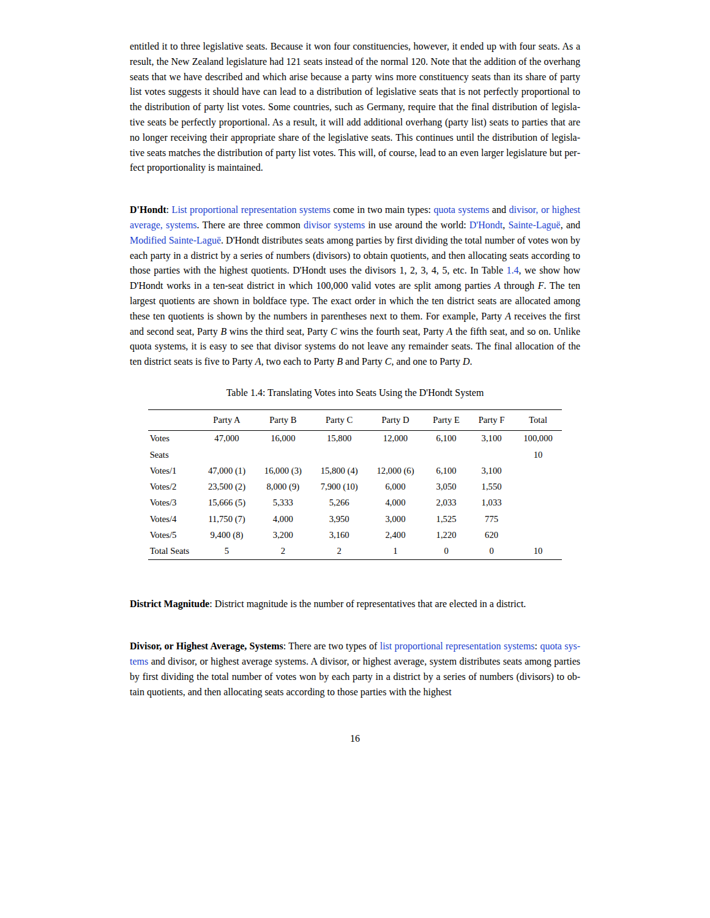entitled it to three legislative seats. Because it won four constituencies, however, it ended up with four seats. As a result, the New Zealand legislature had 121 seats instead of the normal 120. Note that the addition of the overhang seats that we have described and which arise because a party wins more constituency seats than its share of party list votes suggests it should have can lead to a distribution of legislative seats that is not perfectly proportional to the distribution of party list votes. Some countries, such as Germany, require that the final distribution of legislative seats be perfectly proportional. As a result, it will add additional overhang (party list) seats to parties that are no longer receiving their appropriate share of the legislative seats. This continues until the distribution of legislative seats matches the distribution of party list votes. This will, of course, lead to an even larger legislature but perfect proportionality is maintained.
D'Hondt: List proportional representation systems come in two main types: quota systems and divisor, or highest average, systems. There are three common divisor systems in use around the world: D'Hondt, Sainte-Laguë, and Modified Sainte-Laguë. D'Hondt distributes seats among parties by first dividing the total number of votes won by each party in a district by a series of numbers (divisors) to obtain quotients, and then allocating seats according to those parties with the highest quotients. D'Hondt uses the divisors 1, 2, 3, 4, 5, etc. In Table 1.4, we show how D'Hondt works in a ten-seat district in which 100,000 valid votes are split among parties A through F. The ten largest quotients are shown in boldface type. The exact order in which the ten district seats are allocated among these ten quotients is shown by the numbers in parentheses next to them. For example, Party A receives the first and second seat, Party B wins the third seat, Party C wins the fourth seat, Party A the fifth seat, and so on. Unlike quota systems, it is easy to see that divisor systems do not leave any remainder seats. The final allocation of the ten district seats is five to Party A, two each to Party B and Party C, and one to Party D.
Table 1.4: Translating Votes into Seats Using the D'Hondt System
| | Party A | Party B | Party C | Party D | Party E | Party F | Total |
| --- | --- | --- | --- | --- | --- | --- | --- |
| Votes | 47,000 | 16,000 | 15,800 | 12,000 | 6,100 | 3,100 | 100,000 |
| Seats | | | | | | | 10 |
| Votes/1 | 47,000 (1) | 16,000 (3) | 15,800 (4) | 12,000 (6) | 6,100 | 3,100 | |
| Votes/2 | 23,500 (2) | 8,000 (9) | 7,900 (10) | 6,000 | 3,050 | 1,550 | |
| Votes/3 | 15,666 (5) | 5,333 | 5,266 | 4,000 | 2,033 | 1,033 | |
| Votes/4 | 11,750 (7) | 4,000 | 3,950 | 3,000 | 1,525 | 775 | |
| Votes/5 | 9,400 (8) | 3,200 | 3,160 | 2,400 | 1,220 | 620 | |
| Total Seats | 5 | 2 | 2 | 1 | 0 | 0 | 10 |
District Magnitude: District magnitude is the number of representatives that are elected in a district.
Divisor, or Highest Average, Systems: There are two types of list proportional representation systems: quota systems and divisor, or highest average systems. A divisor, or highest average, system distributes seats among parties by first dividing the total number of votes won by each party in a district by a series of numbers (divisors) to obtain quotients, and then allocating seats according to those parties with the highest
16